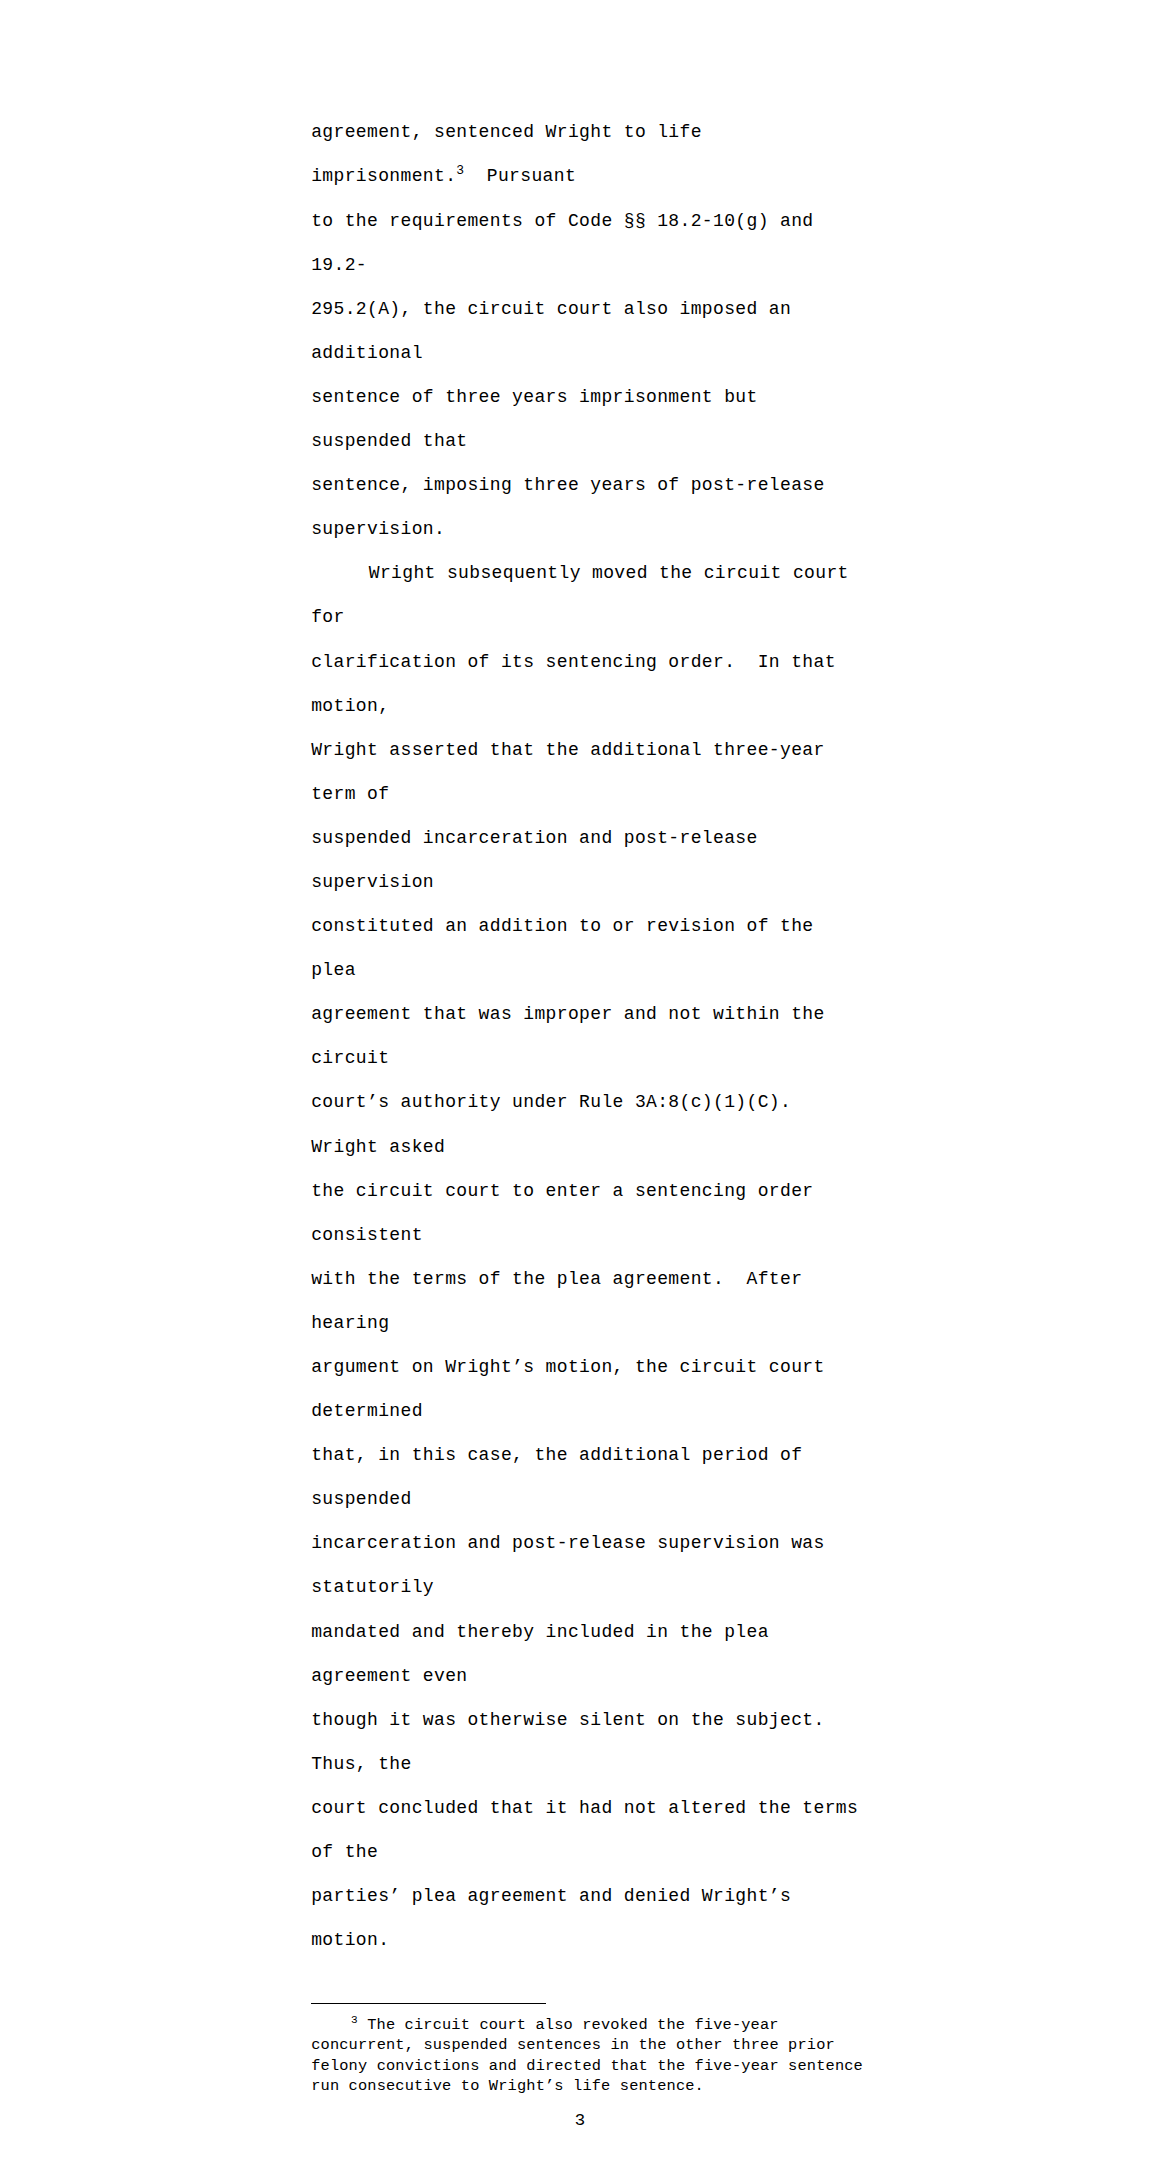agreement, sentenced Wright to life imprisonment.3 Pursuant
to the requirements of Code §§ 18.2-10(g) and 19.2-
295.2(A), the circuit court also imposed an additional
sentence of three years imprisonment but suspended that
sentence, imposing three years of post-release supervision.
Wright subsequently moved the circuit court for
clarification of its sentencing order. In that motion,
Wright asserted that the additional three-year term of
suspended incarceration and post-release supervision
constituted an addition to or revision of the plea
agreement that was improper and not within the circuit
court’s authority under Rule 3A:8(c)(1)(C). Wright asked
the circuit court to enter a sentencing order consistent
with the terms of the plea agreement. After hearing
argument on Wright’s motion, the circuit court determined
that, in this case, the additional period of suspended
incarceration and post-release supervision was statutorily
mandated and thereby included in the plea agreement even
though it was otherwise silent on the subject. Thus, the
court concluded that it had not altered the terms of the
parties’ plea agreement and denied Wright’s motion.
3 The circuit court also revoked the five-year concurrent, suspended sentences in the other three prior felony convictions and directed that the five-year sentence run consecutive to Wright’s life sentence.
3